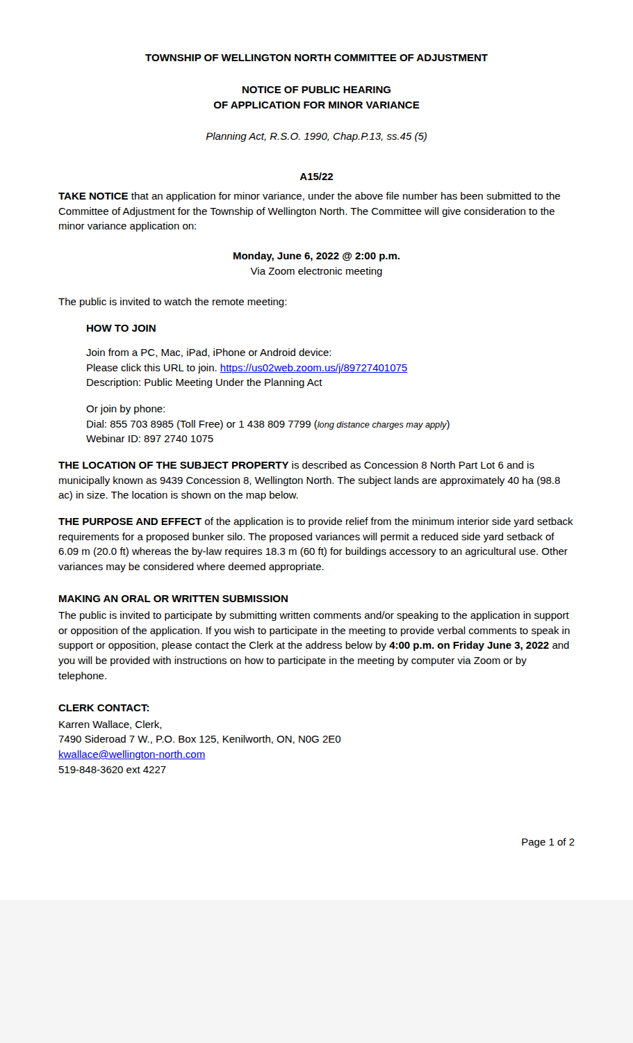TOWNSHIP OF WELLINGTON NORTH COMMITTEE OF ADJUSTMENT
NOTICE OF PUBLIC HEARING
OF APPLICATION FOR MINOR VARIANCE
Planning Act, R.S.O. 1990, Chap.P.13, ss.45 (5)
A15/22
TAKE NOTICE that an application for minor variance, under the above file number has been submitted to the Committee of Adjustment for the Township of Wellington North. The Committee will give consideration to the minor variance application on:
Monday, June 6, 2022 @ 2:00 p.m.
Via Zoom electronic meeting
The public is invited to watch the remote meeting:
HOW TO JOIN
Join from a PC, Mac, iPad, iPhone or Android device:
Please click this URL to join. https://us02web.zoom.us/j/89727401075
Description: Public Meeting Under the Planning Act
Or join by phone:
Dial: 855 703 8985 (Toll Free) or 1 438 809 7799 (long distance charges may apply)
Webinar ID: 897 2740 1075
THE LOCATION OF THE SUBJECT PROPERTY is described as Concession 8 North Part Lot 6 and is municipally known as 9439 Concession 8, Wellington North. The subject lands are approximately 40 ha (98.8 ac) in size. The location is shown on the map below.
THE PURPOSE AND EFFECT of the application is to provide relief from the minimum interior side yard setback requirements for a proposed bunker silo. The proposed variances will permit a reduced side yard setback of 6.09 m (20.0 ft) whereas the by-law requires 18.3 m (60 ft) for buildings accessory to an agricultural use. Other variances may be considered where deemed appropriate.
MAKING AN ORAL OR WRITTEN SUBMISSION
The public is invited to participate by submitting written comments and/or speaking to the application in support or opposition of the application. If you wish to participate in the meeting to provide verbal comments to speak in support or opposition, please contact the Clerk at the address below by 4:00 p.m. on Friday June 3, 2022 and you will be provided with instructions on how to participate in the meeting by computer via Zoom or by telephone.
CLERK CONTACT:
Karren Wallace, Clerk,
7490 Sideroad 7 W., P.O. Box 125, Kenilworth, ON, N0G 2E0
kwallace@wellington-north.com
519-848-3620 ext 4227
Page 1 of 2